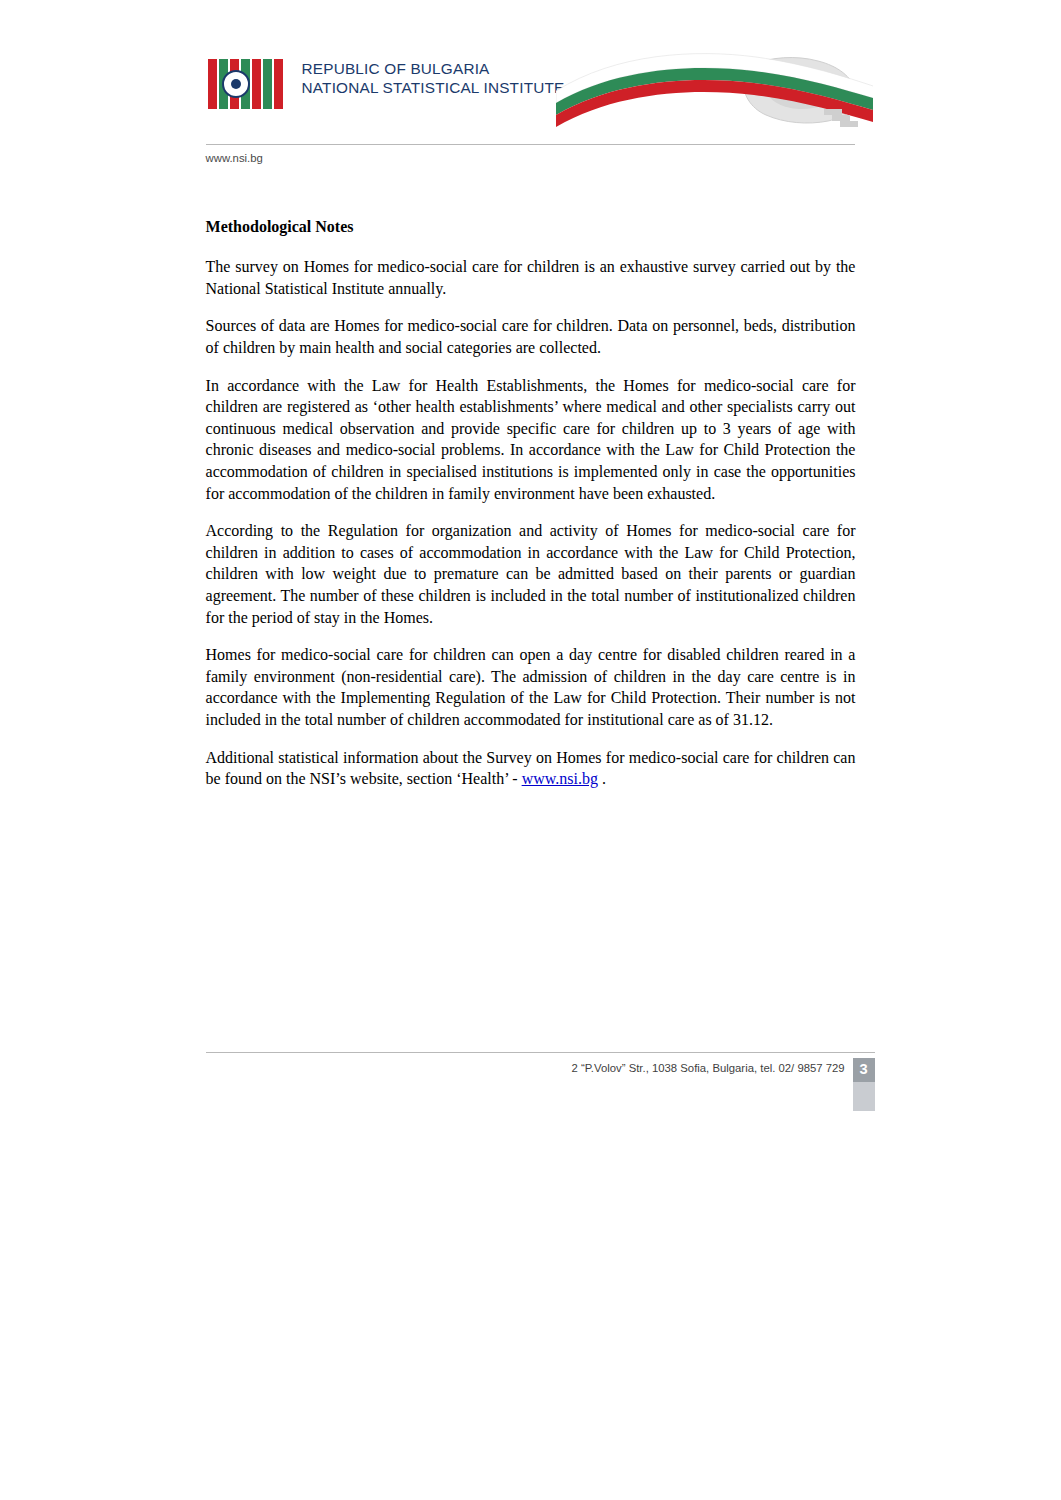REPUBLIC OF BULGARIA
NATIONAL STATISTICAL INSTITUTE
www.nsi.bg
Methodological Notes
The survey on Homes for medico-social care for children is an exhaustive survey carried out by the National Statistical Institute annually.
Sources of data are Homes for medico-social care for children. Data on personnel, beds, distribution of children by main health and social categories are collected.
In accordance with the Law for Health Establishments, the Homes for medico-social care for children are registered as ‘other health establishments’ where medical and other specialists carry out continuous medical observation and provide specific care for children up to 3 years of age with chronic diseases and medico-social problems. In accordance with the Law for Child Protection the accommodation of children in specialised institutions is implemented only in case the opportunities for accommodation of the children in family environment have been exhausted.
According to the Regulation for organization and activity of Homes for medico-social care for children in addition to cases of accommodation in accordance with the Law for Child Protection, children with low weight due to premature can be admitted based on their parents or guardian agreement. The number of these children is included in the total number of institutionalized children for the period of stay in the Homes.
Homes for medico-social care for children can open a day centre for disabled children reared in a family environment (non-residential care). The admission of children in the day care centre is in accordance with the Implementing Regulation of the Law for Child Protection. Their number is not included in the total number of children accommodated for institutional care as of 31.12.
Additional statistical information about the Survey on Homes for medico-social care for children can be found on the NSI’s website, section ‘Health’ - www.nsi.bg .
2 “P.Volov” Str., 1038 Sofia, Bulgaria, tel. 02/ 9857 729
3